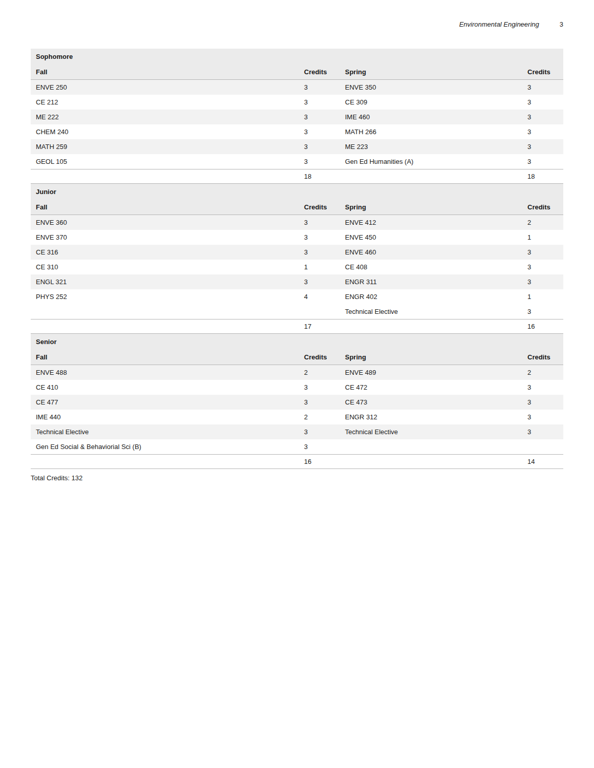Environmental Engineering 3
| Sophomore |
| --- |
| Fall | Credits | Spring | Credits |
| ENVE 250 | 3 | ENVE 350 | 3 |
| CE 212 | 3 | CE 309 | 3 |
| ME 222 | 3 | IME 460 | 3 |
| CHEM 240 | 3 | MATH 266 | 3 |
| MATH 259 | 3 | ME 223 | 3 |
| GEOL 105 | 3 | Gen Ed Humanities (A) | 3 |
| | 18 | | 18 |
| Junior |
| Fall | Credits | Spring | Credits |
| ENVE 360 | 3 | ENVE 412 | 2 |
| ENVE 370 | 3 | ENVE 450 | 1 |
| CE 316 | 3 | ENVE 460 | 3 |
| CE 310 | 1 | CE 408 | 3 |
| ENGL 321 | 3 | ENGR 311 | 3 |
| PHYS 252 | 4 | ENGR 402 | 1 |
| | | Technical Elective | 3 |
| | 17 | | 16 |
| Senior |
| Fall | Credits | Spring | Credits |
| ENVE 488 | 2 | ENVE 489 | 2 |
| CE 410 | 3 | CE 472 | 3 |
| CE 477 | 3 | CE 473 | 3 |
| IME 440 | 2 | ENGR 312 | 3 |
| Technical Elective | 3 | Technical Elective | 3 |
| Gen Ed Social & Behaviorial Sci (B) | 3 | | |
| | 16 | | 14 |
Total Credits: 132